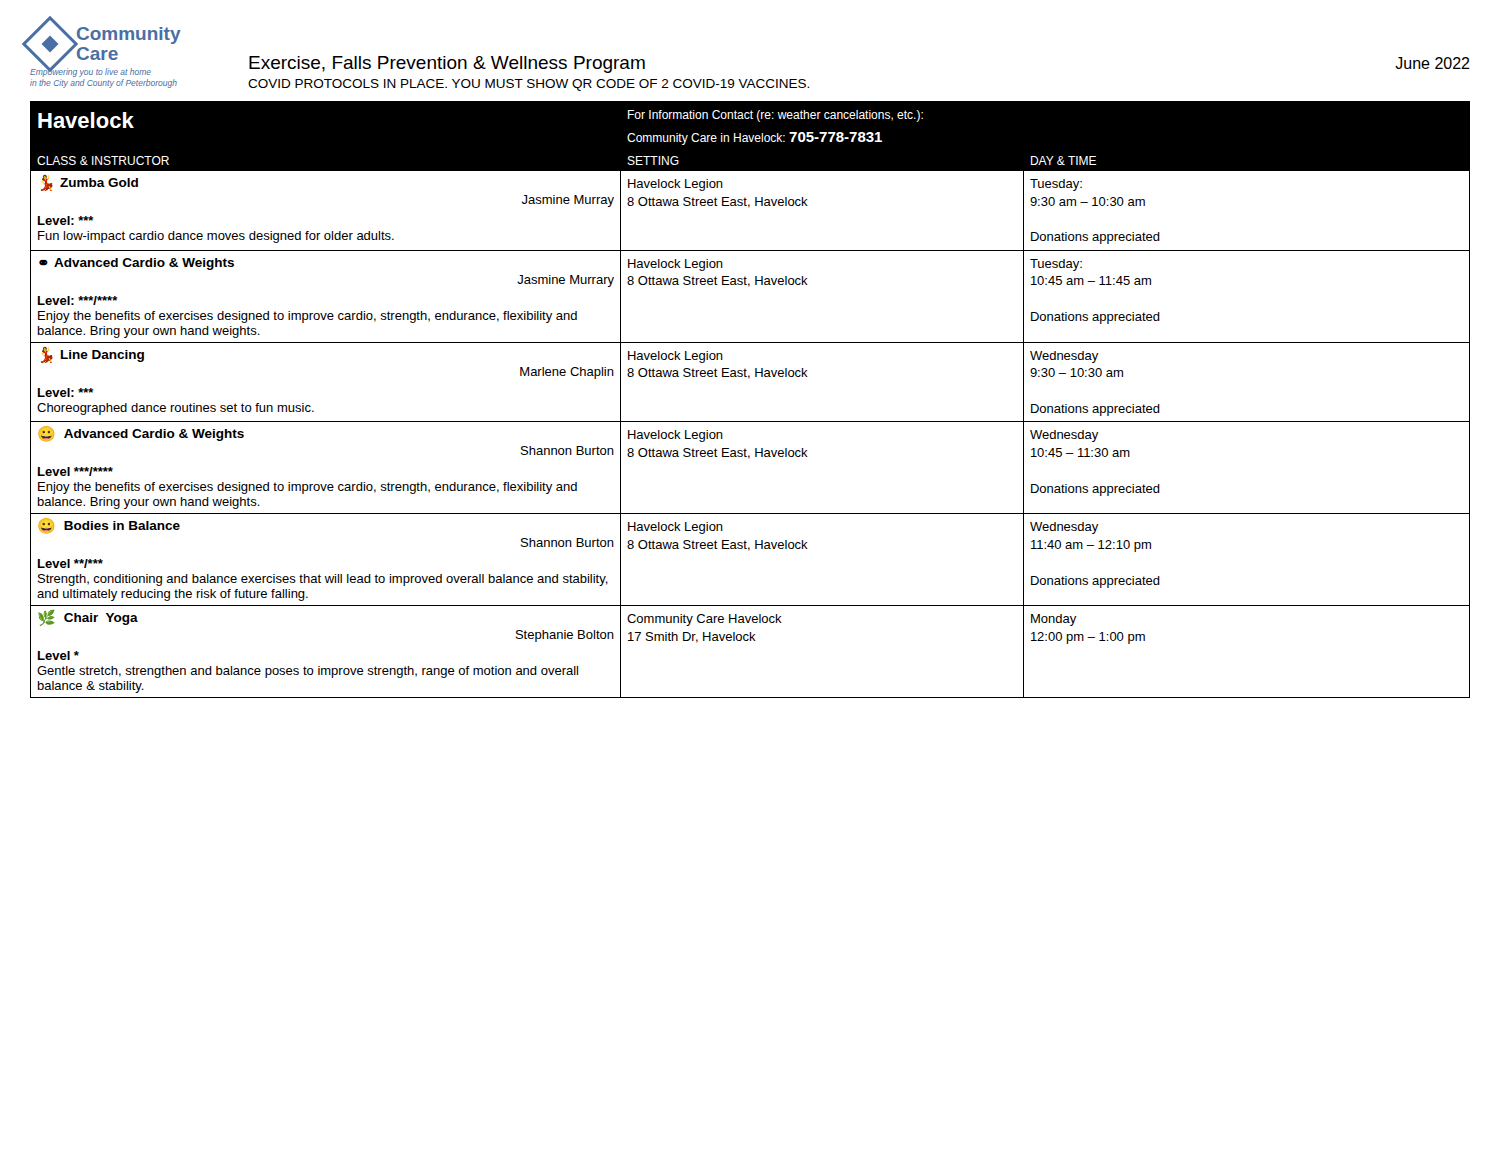Community Care
Empowering you to live at home
in the City and County of Peterborough
Exercise, Falls Prevention & Wellness Program
June 2022
COVID PROTOCOLS IN PLACE. YOU MUST SHOW QR CODE OF 2 COVID-19 VACCINES.
| Havelock | For Information Contact (re: weather cancelations, etc.): Community Care in Havelock: 705-778-7831 |
| CLASS & INSTRUCTOR | SETTING | DAY & TIME |
| 💃 Zumba Gold Jasmine Murray Level: *** Fun low-impact cardio dance moves designed for older adults. | Havelock Legion 8 Ottawa Street East, Havelock | Tuesday: 9:30 am – 10:30 am Donations appreciated |
| ⚭ Advanced Cardio & Weights Jasmine Murrary Level: ***/**** Enjoy the benefits of exercises designed to improve cardio, strength, endurance, flexibility and balance. Bring your own hand weights. | Havelock Legion 8 Ottawa Street East, Havelock | Tuesday: 10:45 am – 11:45 am Donations appreciated |
| 💃 Line Dancing Marlene Chaplin Level: *** Choreographed dance routines set to fun music. | Havelock Legion 8 Ottawa Street East, Havelock | Wednesday 9:30 – 10:30 am Donations appreciated |
| 😀 Advanced Cardio & Weights Shannon Burton Level ***/**** Enjoy the benefits of exercises designed to improve cardio, strength, endurance, flexibility and balance. Bring your own hand weights. | Havelock Legion 8 Ottawa Street East, Havelock | Wednesday 10:45 – 11:30 am Donations appreciated |
| 😀 Bodies in Balance Shannon Burton Level **/*** Strength, conditioning and balance exercises that will lead to improved overall balance and stability, and ultimately reducing the risk of future falling. | Havelock Legion 8 Ottawa Street East, Havelock | Wednesday 11:40 am – 12:10 pm Donations appreciated |
| 🌿 Chair Yoga Stephanie Bolton Level * Gentle stretch, strengthen and balance poses to improve strength, range of motion and overall balance & stability. | Community Care Havelock 17 Smith Dr, Havelock | Monday 12:00 pm – 1:00 pm |